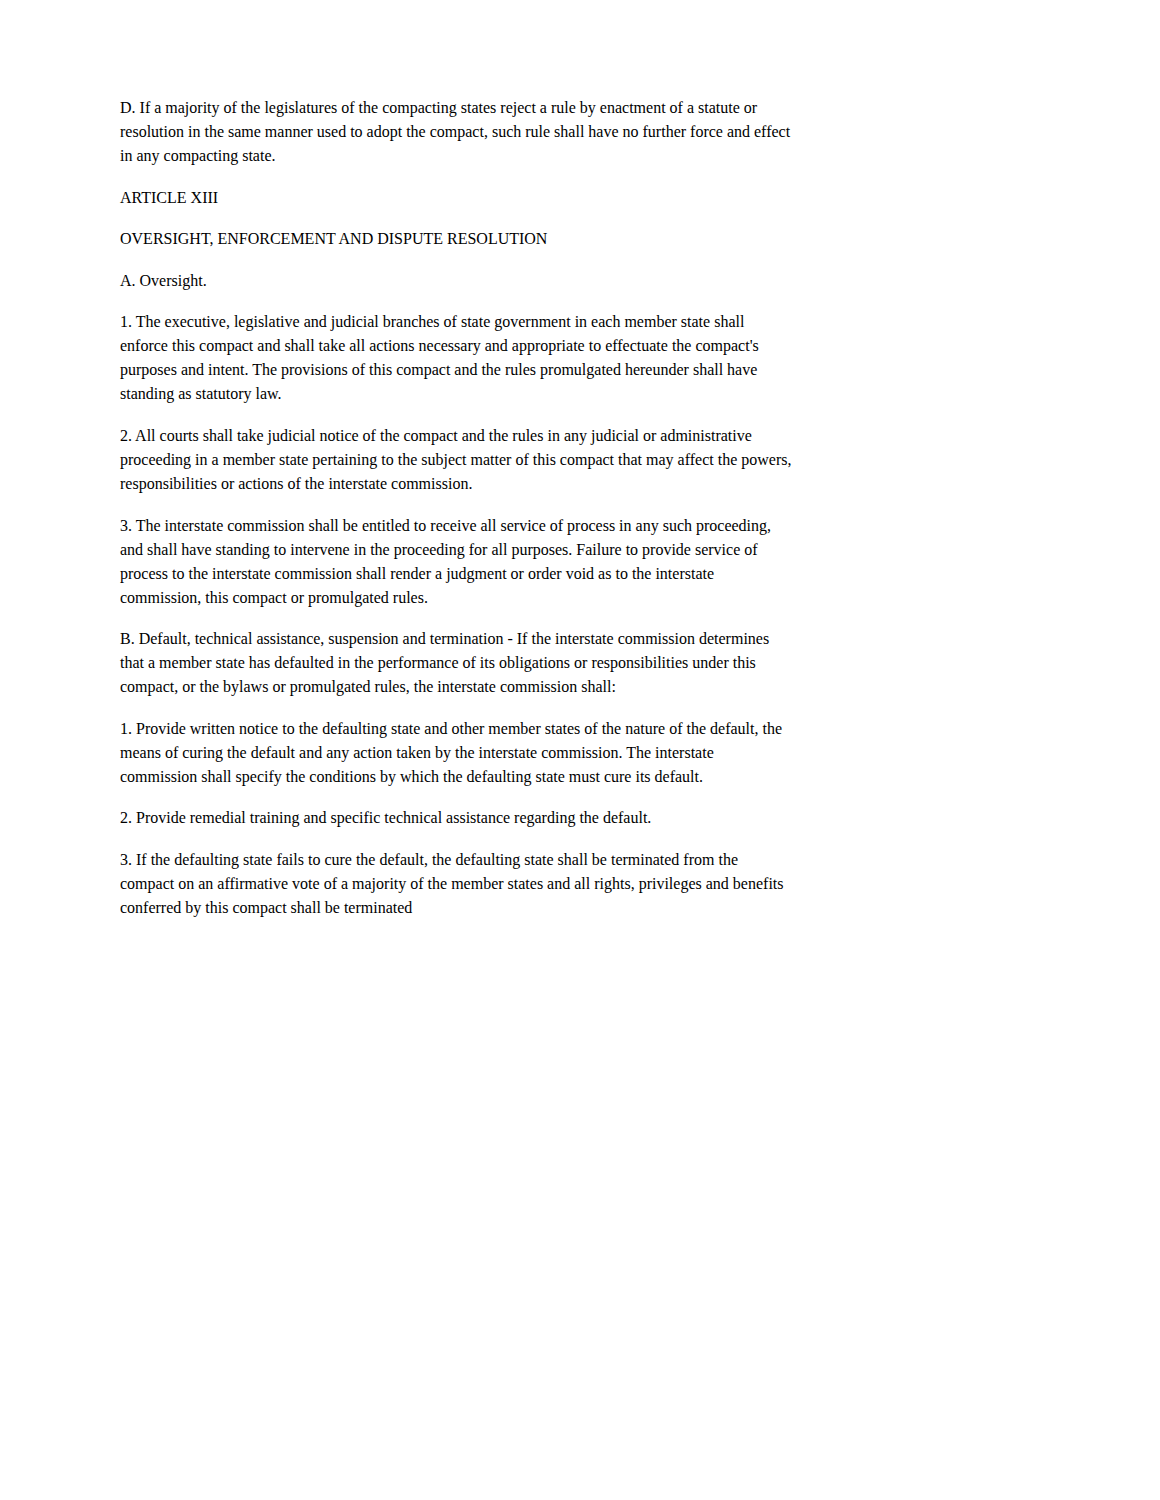D. If a majority of the legislatures of the compacting states reject a rule by enactment of a statute or resolution in the same manner used to adopt the compact, such rule shall have no further force and effect in any compacting state.
ARTICLE XIII
OVERSIGHT, ENFORCEMENT AND DISPUTE RESOLUTION
A. Oversight.
1. The executive, legislative and judicial branches of state government in each member state shall enforce this compact and shall take all actions necessary and appropriate to effectuate the compact's purposes and intent. The provisions of this compact and the rules promulgated hereunder shall have standing as statutory law.
2. All courts shall take judicial notice of the compact and the rules in any judicial or administrative proceeding in a member state pertaining to the subject matter of this compact that may affect the powers, responsibilities or actions of the interstate commission.
3. The interstate commission shall be entitled to receive all service of process in any such proceeding, and shall have standing to intervene in the proceeding for all purposes. Failure to provide service of process to the interstate commission shall render a judgment or order void as to the interstate commission, this compact or promulgated rules.
B. Default, technical assistance, suspension and termination - If the interstate commission determines that a member state has defaulted in the performance of its obligations or responsibilities under this compact, or the bylaws or promulgated rules, the interstate commission shall:
1. Provide written notice to the defaulting state and other member states of the nature of the default, the means of curing the default and any action taken by the interstate commission. The interstate commission shall specify the conditions by which the defaulting state must cure its default.
2. Provide remedial training and specific technical assistance regarding the default.
3. If the defaulting state fails to cure the default, the defaulting state shall be terminated from the compact on an affirmative vote of a majority of the member states and all rights, privileges and benefits conferred by this compact shall be terminated